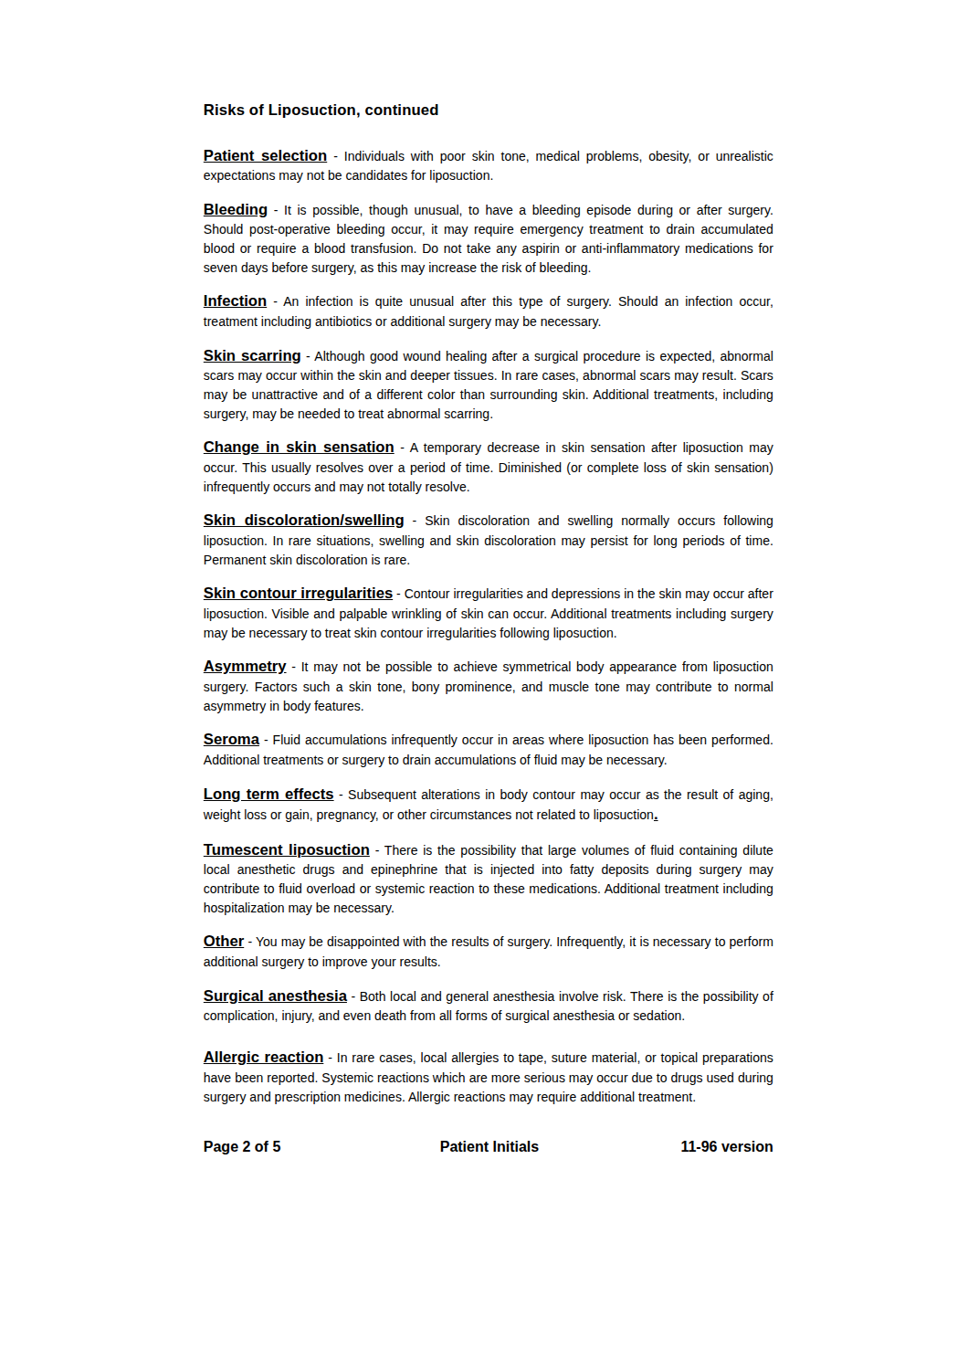Risks of Liposuction, continued
Patient selection - Individuals with poor skin tone, medical problems, obesity, or unrealistic expectations may not be candidates for liposuction.
Bleeding - It is possible, though unusual, to have a bleeding episode during or after surgery. Should post-operative bleeding occur, it may require emergency treatment to drain accumulated blood or require a blood transfusion. Do not take any aspirin or anti-inflammatory medications for seven days before surgery, as this may increase the risk of bleeding.
Infection - An infection is quite unusual after this type of surgery. Should an infection occur, treatment including antibiotics or additional surgery may be necessary.
Skin scarring - Although good wound healing after a surgical procedure is expected, abnormal scars may occur within the skin and deeper tissues. In rare cases, abnormal scars may result. Scars may be unattractive and of a different color than surrounding skin. Additional treatments, including surgery, may be needed to treat abnormal scarring.
Change in skin sensation - A temporary decrease in skin sensation after liposuction may occur. This usually resolves over a period of time. Diminished (or complete loss of skin sensation) infrequently occurs and may not totally resolve.
Skin discoloration/swelling - Skin discoloration and swelling normally occurs following liposuction. In rare situations, swelling and skin discoloration may persist for long periods of time. Permanent skin discoloration is rare.
Skin contour irregularities - Contour irregularities and depressions in the skin may occur after liposuction. Visible and palpable wrinkling of skin can occur. Additional treatments including surgery may be necessary to treat skin contour irregularities following liposuction.
Asymmetry - It may not be possible to achieve symmetrical body appearance from liposuction surgery. Factors such a skin tone, bony prominence, and muscle tone may contribute to normal asymmetry in body features.
Seroma - Fluid accumulations infrequently occur in areas where liposuction has been performed. Additional treatments or surgery to drain accumulations of fluid may be necessary.
Long term effects - Subsequent alterations in body contour may occur as the result of aging, weight loss or gain, pregnancy, or other circumstances not related to liposuction.
Tumescent liposuction - There is the possibility that large volumes of fluid containing dilute local anesthetic drugs and epinephrine that is injected into fatty deposits during surgery may contribute to fluid overload or systemic reaction to these medications. Additional treatment including hospitalization may be necessary.
Other - You may be disappointed with the results of surgery. Infrequently, it is necessary to perform additional surgery to improve your results.
Surgical anesthesia - Both local and general anesthesia involve risk. There is the possibility of complication, injury, and even death from all forms of surgical anesthesia or sedation.
Allergic reaction - In rare cases, local allergies to tape, suture material, or topical preparations have been reported. Systemic reactions which are more serious may occur due to drugs used during surgery and prescription medicines. Allergic reactions may require additional treatment.
Page 2 of 5
Patient Initials
11-96 version